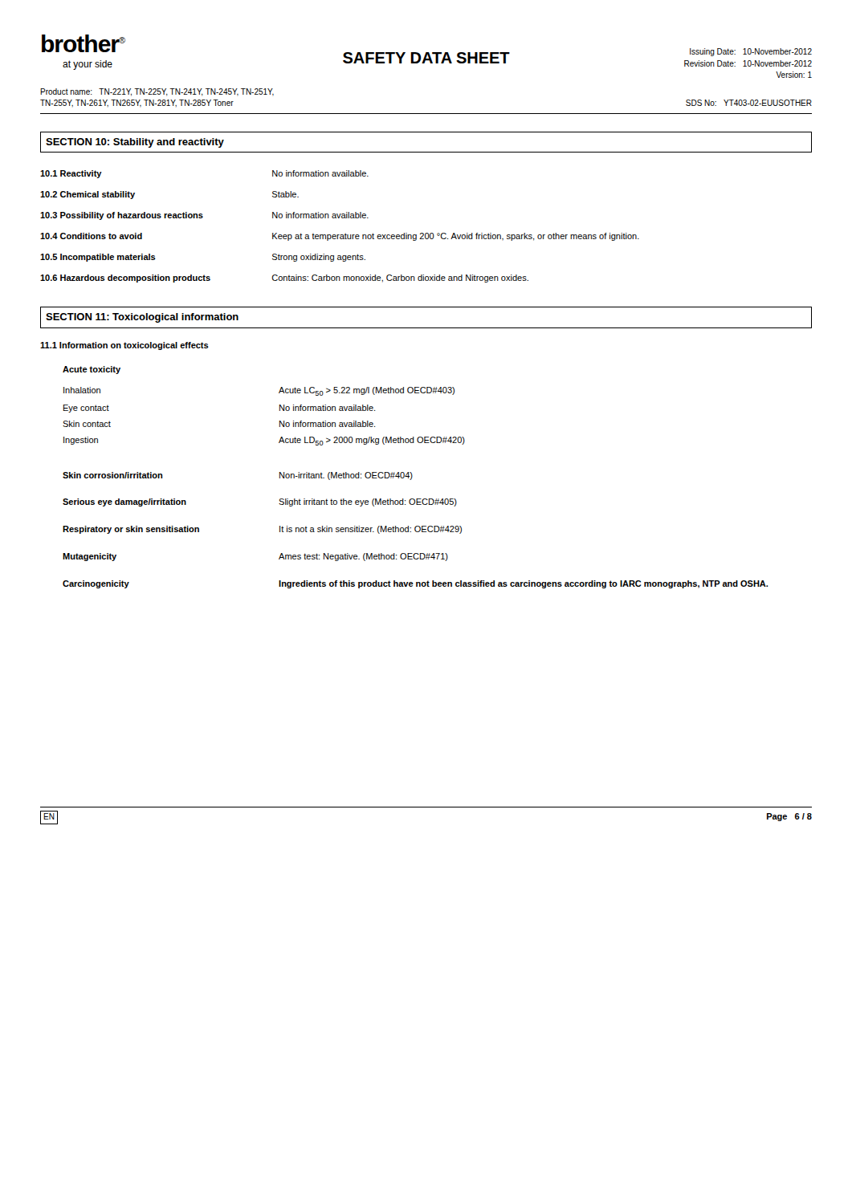brother®
at your side
SAFETY DATA SHEET
Issuing Date: 10-November-2012
Revision Date: 10-November-2012
Version: 1
Product name: TN-221Y, TN-225Y, TN-241Y, TN-245Y, TN-251Y,
TN-255Y, TN-261Y, TN265Y, TN-281Y, TN-285Y Toner
SDS No: YT403-02-EUUSOTHER
SECTION 10: Stability and reactivity
| 10.1 Reactivity | No information available. |
| 10.2 Chemical stability | Stable. |
| 10.3 Possibility of hazardous reactions | No information available. |
| 10.4 Conditions to avoid | Keep at a temperature not exceeding 200 °C. Avoid friction, sparks, or other means of ignition. |
| 10.5 Incompatible materials | Strong oxidizing agents. |
| 10.6 Hazardous decomposition products | Contains: Carbon monoxide, Carbon dioxide and Nitrogen oxides. |
SECTION 11: Toxicological information
11.1 Information on toxicological effects
Acute toxicity
| Inhalation | Acute LC 50 > 5.22 mg/l (Method OECD#403) |
| Eye contact | No information available. |
| Skin contact | No information available. |
| Ingestion | Acute LD 50 > 2000 mg/kg (Method OECD#420) |
| Skin corrosion/irritation | Non-irritant. (Method: OECD#404) |
| Serious eye damage/irritation | Slight irritant to the eye (Method: OECD#405) |
| Respiratory or skin sensitisation | It is not a skin sensitizer. (Method: OECD#429) |
| Mutagenicity | Ames test: Negative. (Method: OECD#471) |
| Carcinogenicity | Ingredients of this product have not been classified as carcinogens according to IARC monographs, NTP and OSHA. |
EN
Page 6 / 8